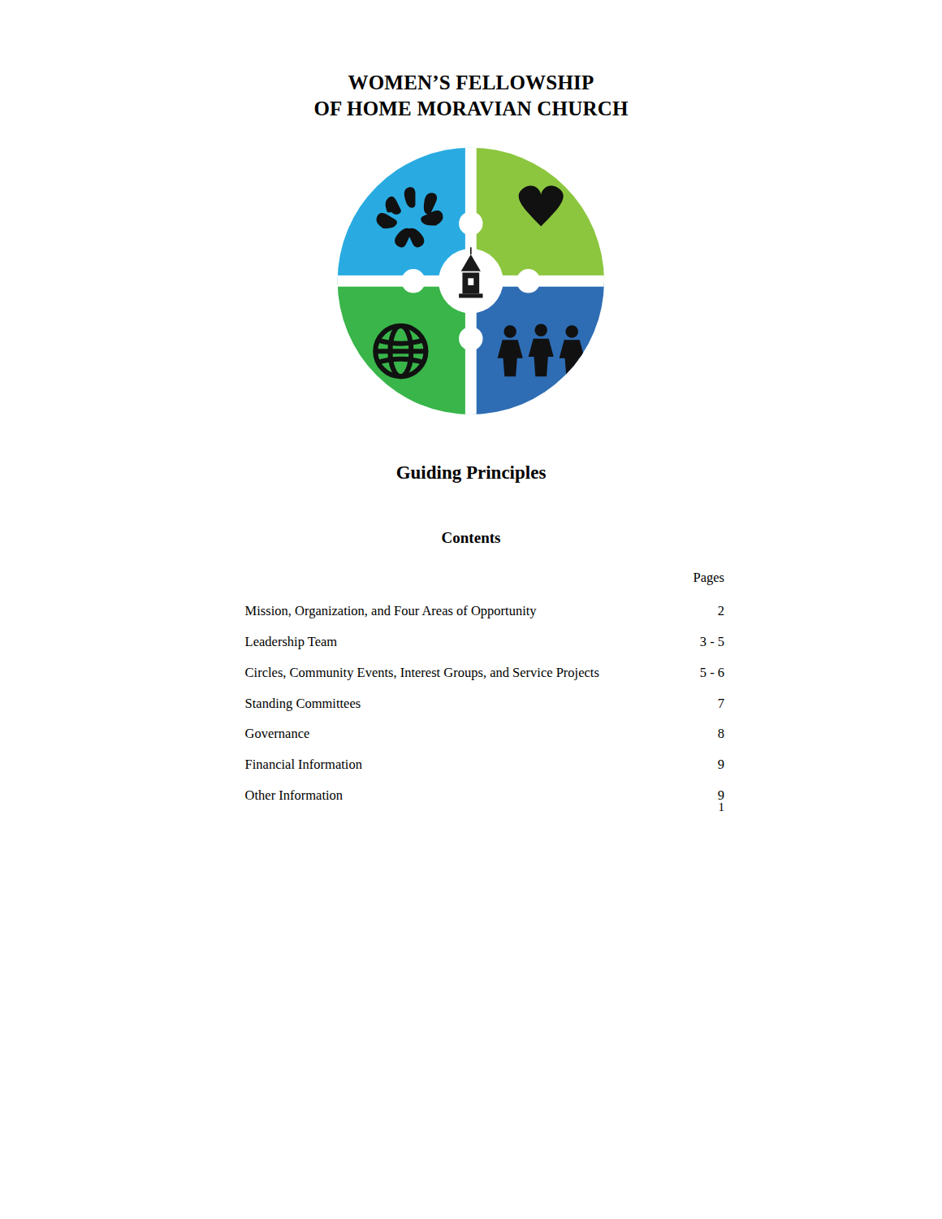WOMEN’S FELLOWSHIP
OF HOME MORAVIAN CHURCH
Guiding Principles
Contents
| | Pages |
| Mission, Organization, and Four Areas of Opportunity | 2 |
| Leadership Team | 3 - 5 |
| Circles, Community Events, Interest Groups, and Service Projects | 5 - 6 |
| Standing Committees | 7 |
| Governance | 8 |
| Financial Information | 9 |
| Other Information | 9 |
1